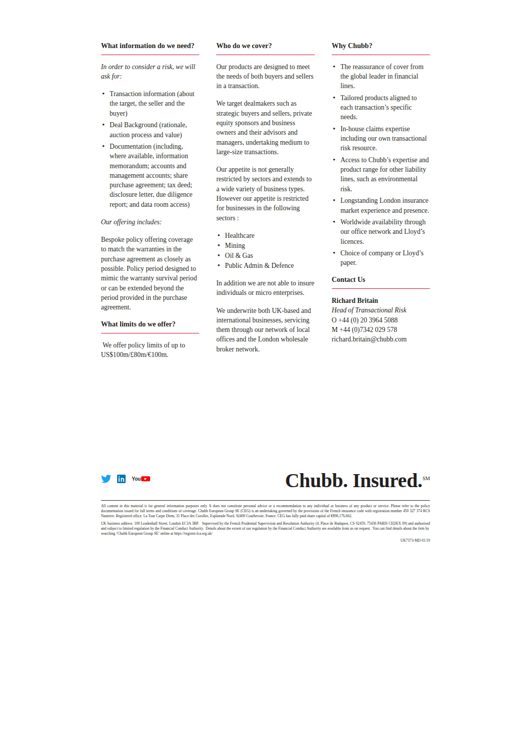What information do we need?
In order to consider a risk, we will ask for:
Transaction information (about the target, the seller and the buyer)
Deal Background (rationale, auction process and value)
Documentation (including, where available, information memorandum; accounts and management accounts; share purchase agreement; tax deed; disclosure letter, due diligence report; and data room access)
Our offering includes:
Bespoke policy offering coverage to match the warranties in the purchase agreement as closely as possible. Policy period designed to mimic the warranty survival period or can be extended beyond the period provided in the purchase agreement.
What limits do we offer?
We offer policy limits of up to US$100m/£80m/€100m.
Who do we cover?
Our products are designed to meet the needs of both buyers and sellers in a transaction.
We target dealmakers such as strategic buyers and sellers, private equity sponsors and business owners and their advisors and managers, undertaking medium to large-size transactions.
Our appetite is not generally restricted by sectors and extends to a wide variety of business types. However our appetite is restricted for businesses in the following sectors :
Healthcare
Mining
Oil & Gas
Public Admin & Defence
In addition we are not able to insure individuals or micro enterprises.
We underwrite both UK-based and international businesses, servicing them through our network of local offices and the London wholesale broker network.
Why Chubb?
The reassurance of cover from the global leader in financial lines.
Tailored products aligned to each transaction’s specific needs.
In-house claims expertise including our own transactional risk resource.
Access to Chubb’s expertise and product range for other liability lines, such as environmental risk.
Longstanding London insurance market experience and presence.
Worldwide availability through our office network and Lloyd’s licences.
Choice of company or Lloyd’s paper.
Contact Us
Richard Britain
Head of Transactional Risk
O +44 (0) 20 3964 5088
M +44 (0)7342 029 578
richard.britain@chubb.com
You
Chubb. Insured.SM
All content in this material is for general information purposes only. It does not constitute personal advice or a recommendation to any individual or business of any product or service. Please refer to the policy documentation issued for full terms and conditions of coverage. Chubb European Group SE (CEG) is an undertaking governed by the provisions of the French insurance code with registration number 450 327 374 RCS Nanterre. Registered office: La Tour Carpe Diem, 31 Place des Corolles, Esplanade Nord, 92400 Courbevoie, France. CEG has fully paid share capital of €896,176,662.
UK business address: 100 Leadenhall Street, London EC3A 3BP. Supervised by the French Prudential Supervision and Resolution Authority (4, Place de Budapest, CS 92459, 75436 PARIS CEDEX 09) and authorised and subject to limited regulation by the Financial Conduct Authority. Details about the extent of our regulation by the Financial Conduct Authority are available from us on request. You can find details about the firm by searching ‘Chubb European Group SE’ online at https://register.fca.org.uk/
UK7373-MD 01/19